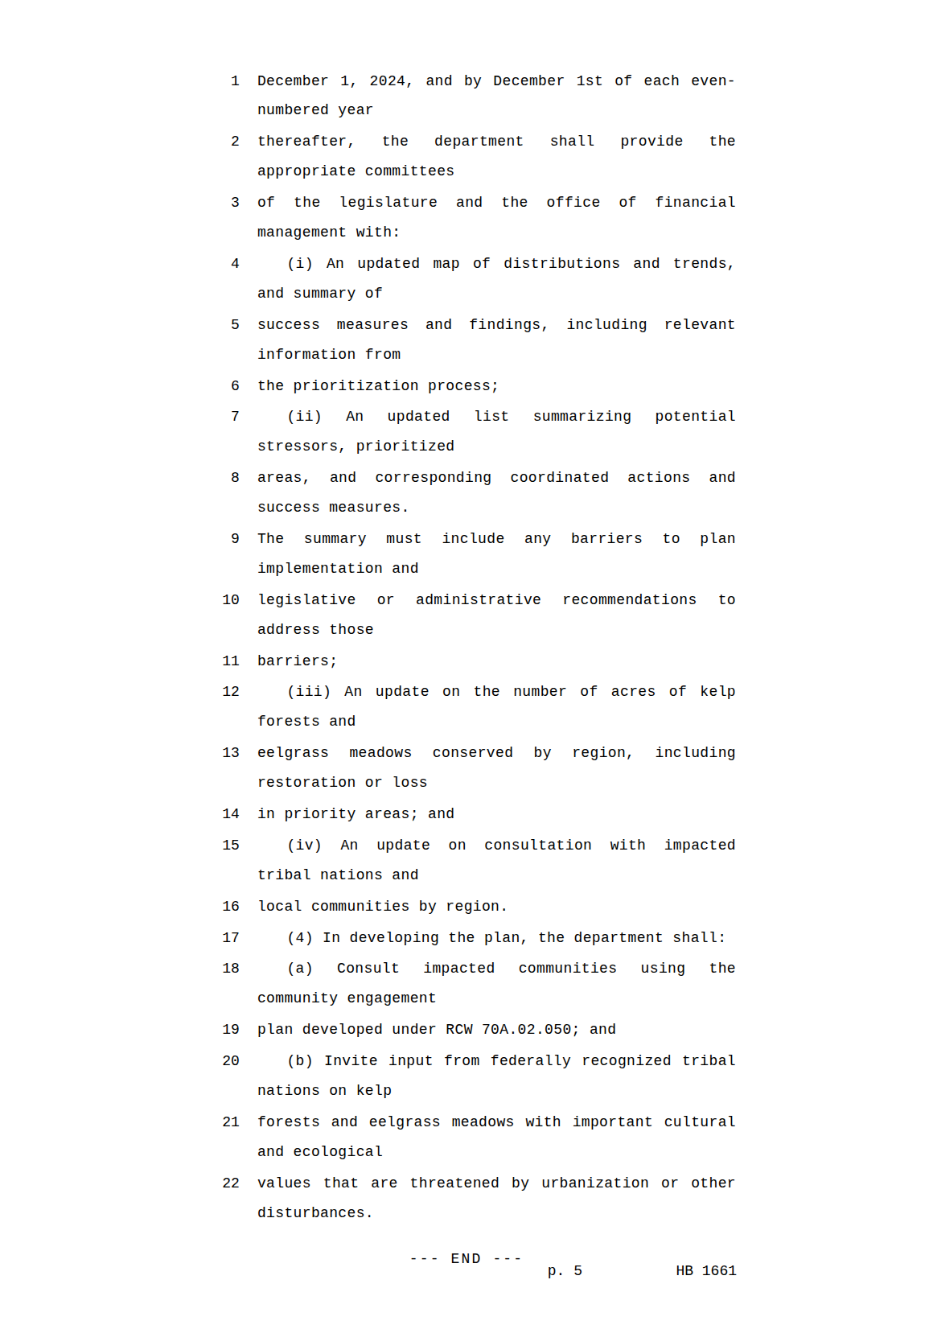| 1 | December 1, 2024, and by December 1st of each even-numbered year |
| 2 | thereafter, the department shall provide the appropriate committees |
| 3 | of the legislature and the office of financial management with: |
| 4 | (i) An updated map of distributions and trends, and summary of |
| 5 | success measures and findings, including relevant information from |
| 6 | the prioritization process; |
| 7 | (ii) An updated list summarizing potential stressors, prioritized |
| 8 | areas, and corresponding coordinated actions and success measures. |
| 9 | The summary must include any barriers to plan implementation and |
| 10 | legislative or administrative recommendations to address those |
| 11 | barriers; |
| 12 | (iii) An update on the number of acres of kelp forests and |
| 13 | eelgrass meadows conserved by region, including restoration or loss |
| 14 | in priority areas; and |
| 15 | (iv) An update on consultation with impacted tribal nations and |
| 16 | local communities by region. |
| 17 | (4) In developing the plan, the department shall: |
| 18 | (a) Consult impacted communities using the community engagement |
| 19 | plan developed under RCW 70A.02.050; and |
| 20 | (b) Invite input from federally recognized tribal nations on kelp |
| 21 | forests and eelgrass meadows with important cultural and ecological |
| 22 | values that are threatened by urbanization or other disturbances. |
--- END ---
p. 5 HB 1661